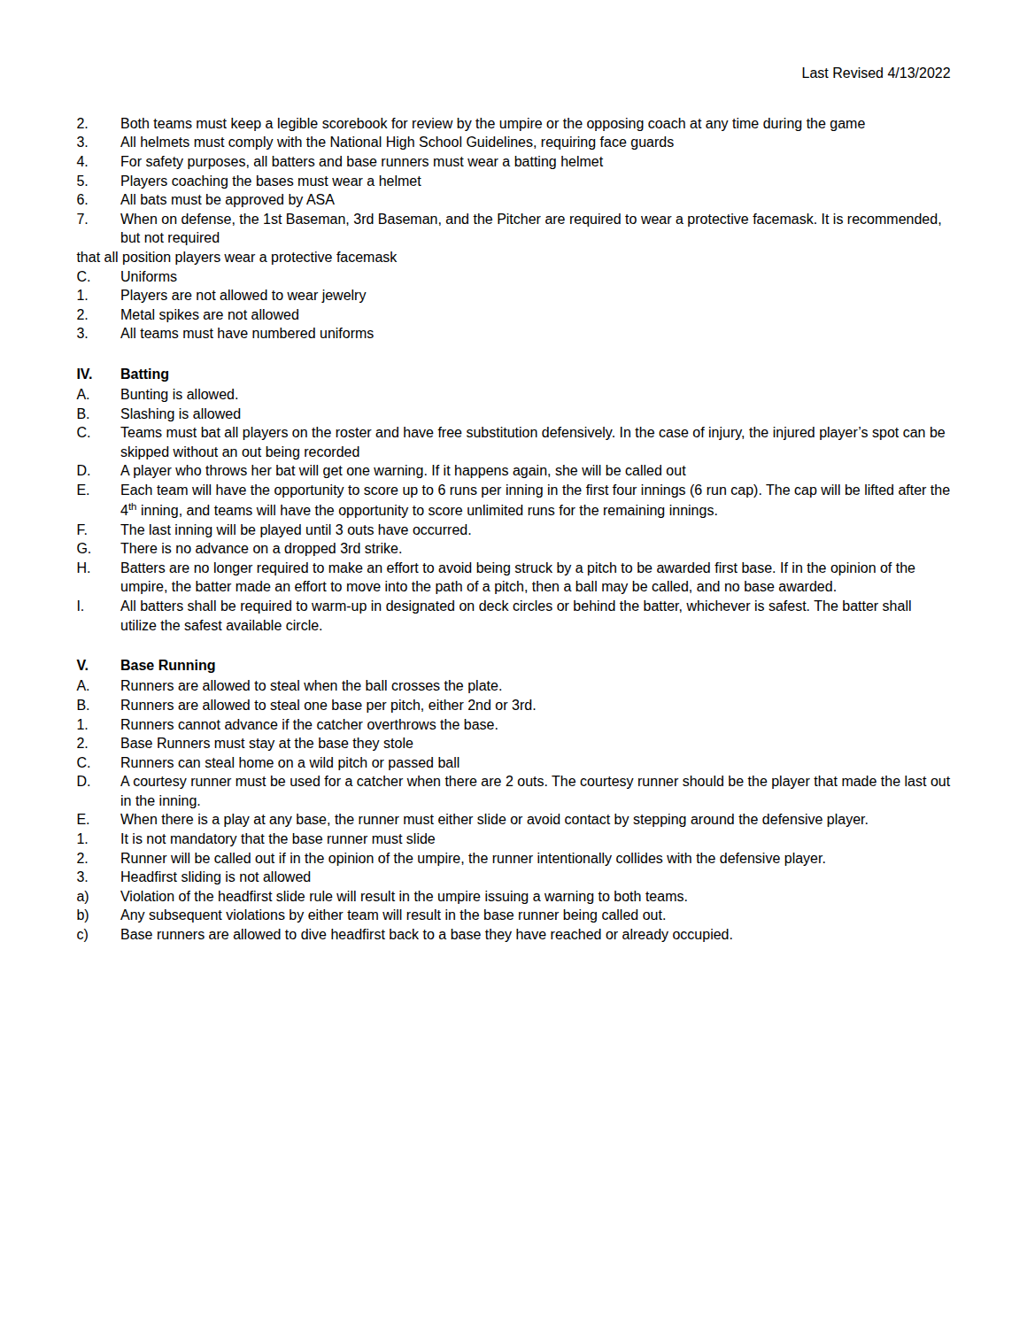Last Revised 4/13/2022
2. Both teams must keep a legible scorebook for review by the umpire or the opposing coach at any time during the game
3. All helmets must comply with the National High School Guidelines, requiring face guards
4. For safety purposes, all batters and base runners must wear a batting helmet
5. Players coaching the bases must wear a helmet
6. All bats must be approved by ASA
7. When on defense, the 1st Baseman, 3rd Baseman, and the Pitcher are required to wear a protective facemask. It is recommended, but not required
that all position players wear a protective facemask
C. Uniforms
1. Players are not allowed to wear jewelry
2. Metal spikes are not allowed
3. All teams must have numbered uniforms
IV. Batting
A. Bunting is allowed.
B. Slashing is allowed
C. Teams must bat all players on the roster and have free substitution defensively. In the case of injury, the injured player’s spot can be skipped without an out being recorded
D. A player who throws her bat will get one warning. If it happens again, she will be called out
E. Each team will have the opportunity to score up to 6 runs per inning in the first four innings (6 run cap). The cap will be lifted after the 4th inning, and teams will have the opportunity to score unlimited runs for the remaining innings.
F. The last inning will be played until 3 outs have occurred.
G. There is no advance on a dropped 3rd strike.
H. Batters are no longer required to make an effort to avoid being struck by a pitch to be awarded first base. If in the opinion of the umpire, the batter made an effort to move into the path of a pitch, then a ball may be called, and no base awarded.
I. All batters shall be required to warm-up in designated on deck circles or behind the batter, whichever is safest. The batter shall utilize the safest available circle.
V. Base Running
A. Runners are allowed to steal when the ball crosses the plate.
B. Runners are allowed to steal one base per pitch, either 2nd or 3rd.
1. Runners cannot advance if the catcher overthrows the base.
2. Base Runners must stay at the base they stole
C. Runners can steal home on a wild pitch or passed ball
D. A courtesy runner must be used for a catcher when there are 2 outs. The courtesy runner should be the player that made the last out in the inning.
E. When there is a play at any base, the runner must either slide or avoid contact by stepping around the defensive player.
1. It is not mandatory that the base runner must slide
2. Runner will be called out if in the opinion of the umpire, the runner intentionally collides with the defensive player.
3. Headfirst sliding is not allowed
a) Violation of the headfirst slide rule will result in the umpire issuing a warning to both teams.
b) Any subsequent violations by either team will result in the base runner being called out.
c) Base runners are allowed to dive headfirst back to a base they have reached or already occupied.